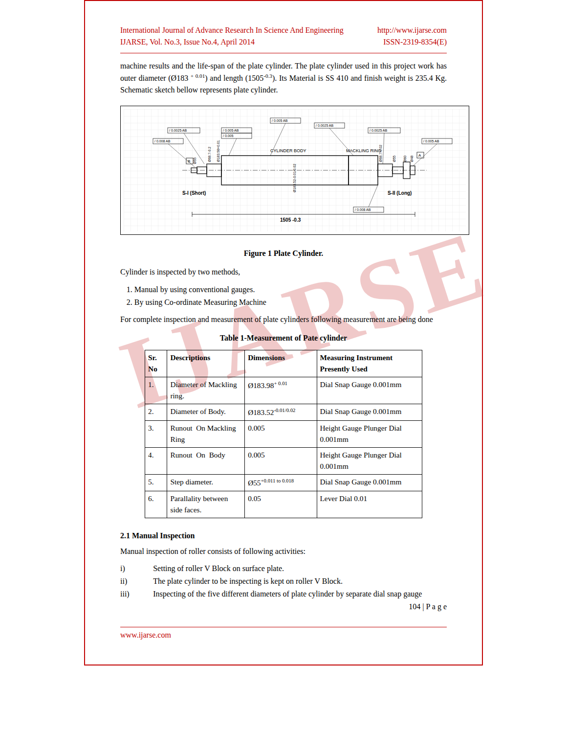IJARSE
International Journal of Advance Research In Science And Engineering
http://www.ijarse.com
IJARSE, Vol. No.3, Issue No.4, April 2014
ISSN-2319-8354(E)
machine results and the life-span of the plate cylinder. The plate cylinder used in this project work has outer diameter (Ø183 + 0.01) and length (1505-0.3). Its Material is SS 410 and finish weight is 235.4 Kg. Schematic sketch bellow represents plate cylinder.
CYLINDER BODY MACKLING RING S-I (Short) S-II (Long) B A / 0.008 AB / 0.0025 AB / 0.005 AB / 0.005 / 0.005 AB / 0.0025 AB / 0.0025 AB / 0.005 AB / 0.008 AB Ø68.7-0.2 Ø183.98+0.01 Ø55 Ø68.7-0.02 Ø55 Ø60 Ø48 Ø183.52-0.01/0.02 1505 -0.3
Figure 1 Plate Cylinder.
Cylinder is inspected by two methods,
Manual by using conventional gauges.
By using Co-ordinate Measuring Machine
For complete inspection and measurement of plate cylinders following measurement are being done
Table 1-Measurement of Pate cylinder
| Sr. No | Descriptions | Dimensions | Measuring Instrument Presently Used |
| --- | --- | --- | --- |
| 1. | Diameter of Mackling ring. | Ø183.98 + 0.01 | Dial Snap Gauge 0.001mm |
| 2. | Diameter of Body. | Ø183.52 -0.01/0.02 | Dial Snap Gauge 0.001mm |
| 3. | Runout On Mackling Ring | 0.005 | Height Gauge Plunger Dial 0.001mm |
| 4. | Runout On Body | 0.005 | Height Gauge Plunger Dial 0.001mm |
| 5. | Step diameter. | Ø55 +0.011 to 0.018 | Dial Snap Gauge 0.001mm |
| 6. | Parallality between side faces. | 0.05 | Lever Dial 0.01 |
2.1 Manual Inspection
Manual inspection of roller consists of following activities:
i) Setting of roller V Block on surface plate.
ii) The plate cylinder to be inspecting is kept on roller V Block.
iii) Inspecting of the five different diameters of plate cylinder by separate dial snap gauge
104 | P a g e
www.ijarse.com